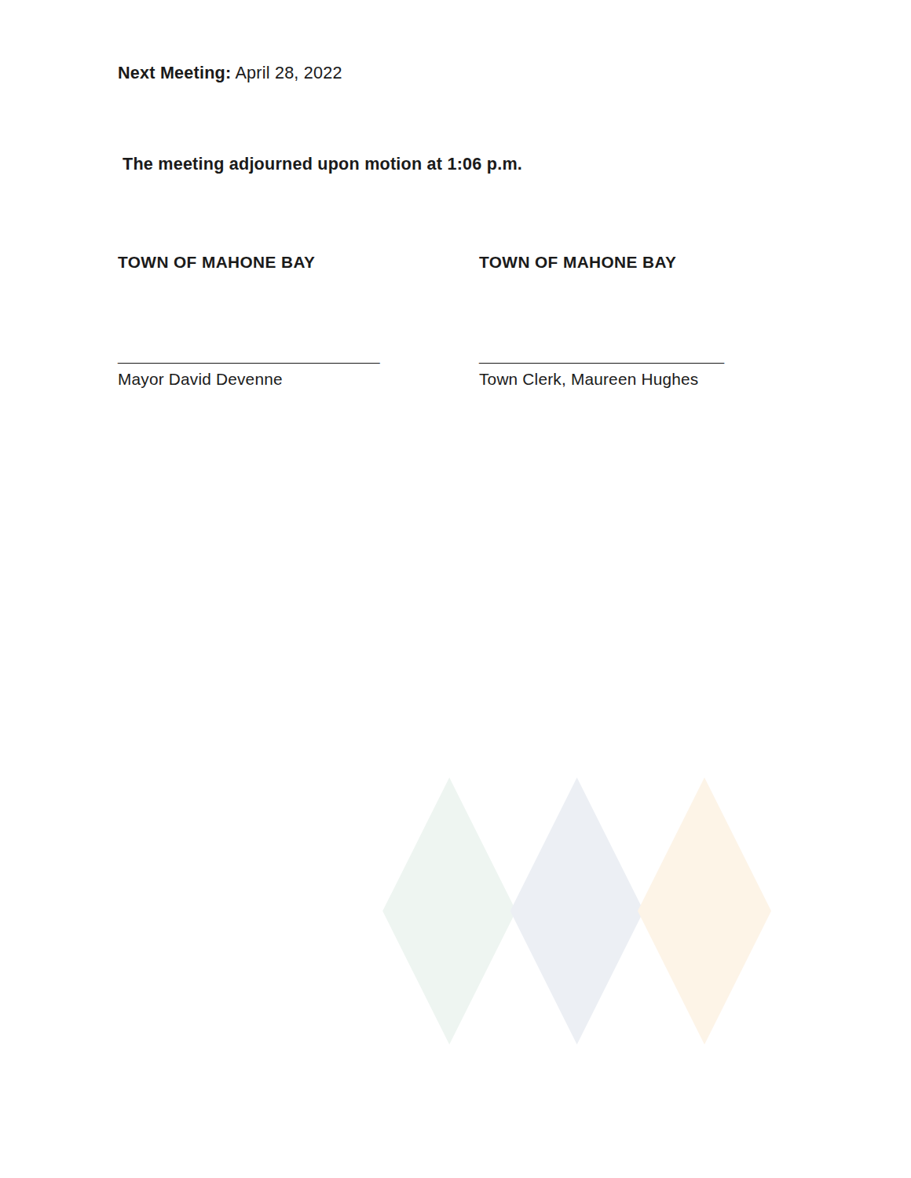Next Meeting: April 28, 2022
The meeting adjourned upon motion at 1:06 p.m.
TOWN OF MAHONE BAY
_______________________________
Mayor David Devenne
TOWN OF MAHONE BAY
_____________________________
Town Clerk, Maureen Hughes